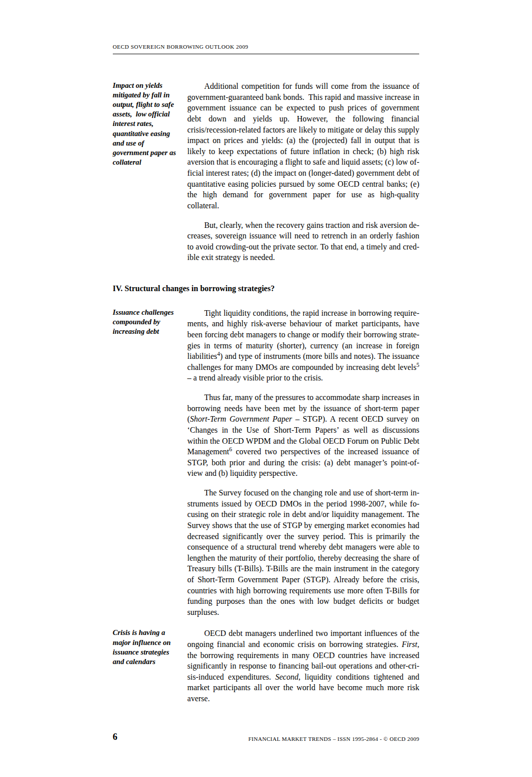OECD Sovereign Borrowing Outlook 2009
Impact on yields mitigated by fall in output, flight to safe assets, low official interest rates, quantitative easing and use of government paper as collateral
Additional competition for funds will come from the issuance of government-guaranteed bank bonds. This rapid and massive increase in government issuance can be expected to push prices of government debt down and yields up. However, the following financial crisis/recession-related factors are likely to mitigate or delay this supply impact on prices and yields: (a) the (projected) fall in output that is likely to keep expectations of future inflation in check; (b) high risk aversion that is encouraging a flight to safe and liquid assets; (c) low official interest rates; (d) the impact on (longer-dated) government debt of quantitative easing policies pursued by some OECD central banks; (e) the high demand for government paper for use as high-quality collateral.
But, clearly, when the recovery gains traction and risk aversion decreases, sovereign issuance will need to retrench in an orderly fashion to avoid crowding-out the private sector. To that end, a timely and credible exit strategy is needed.
IV. Structural changes in borrowing strategies?
Issuance challenges compounded by increasing debt
Tight liquidity conditions, the rapid increase in borrowing requirements, and highly risk-averse behaviour of market participants, have been forcing debt managers to change or modify their borrowing strategies in terms of maturity (shorter), currency (an increase in foreign liabilities4) and type of instruments (more bills and notes). The issuance challenges for many DMOs are compounded by increasing debt levels5 – a trend already visible prior to the crisis.
Thus far, many of the pressures to accommodate sharp increases in borrowing needs have been met by the issuance of short-term paper (Short-Term Government Paper – STGP). A recent OECD survey on ‘Changes in the Use of Short-Term Papers’ as well as discussions within the OECD WPDM and the Global OECD Forum on Public Debt Management6 covered two perspectives of the increased issuance of STGP, both prior and during the crisis: (a) debt manager’s point-of-view and (b) liquidity perspective.
The Survey focused on the changing role and use of short-term instruments issued by OECD DMOs in the period 1998-2007, while focusing on their strategic role in debt and/or liquidity management. The Survey shows that the use of STGP by emerging market economies had decreased significantly over the survey period. This is primarily the consequence of a structural trend whereby debt managers were able to lengthen the maturity of their portfolio, thereby decreasing the share of Treasury bills (T-Bills). T-Bills are the main instrument in the category of Short-Term Government Paper (STGP). Already before the crisis, countries with high borrowing requirements use more often T-Bills for funding purposes than the ones with low budget deficits or budget surpluses.
Crisis is having a major influence on issuance strategies and calendars
OECD debt managers underlined two important influences of the ongoing financial and economic crisis on borrowing strategies. First, the borrowing requirements in many OECD countries have increased significantly in response to financing bail-out operations and other-crisis-induced expenditures. Second, liquidity conditions tightened and market participants all over the world have become much more risk averse.
6
Financial Market Trends – ISSN 1995-2864 - © OECD 2009